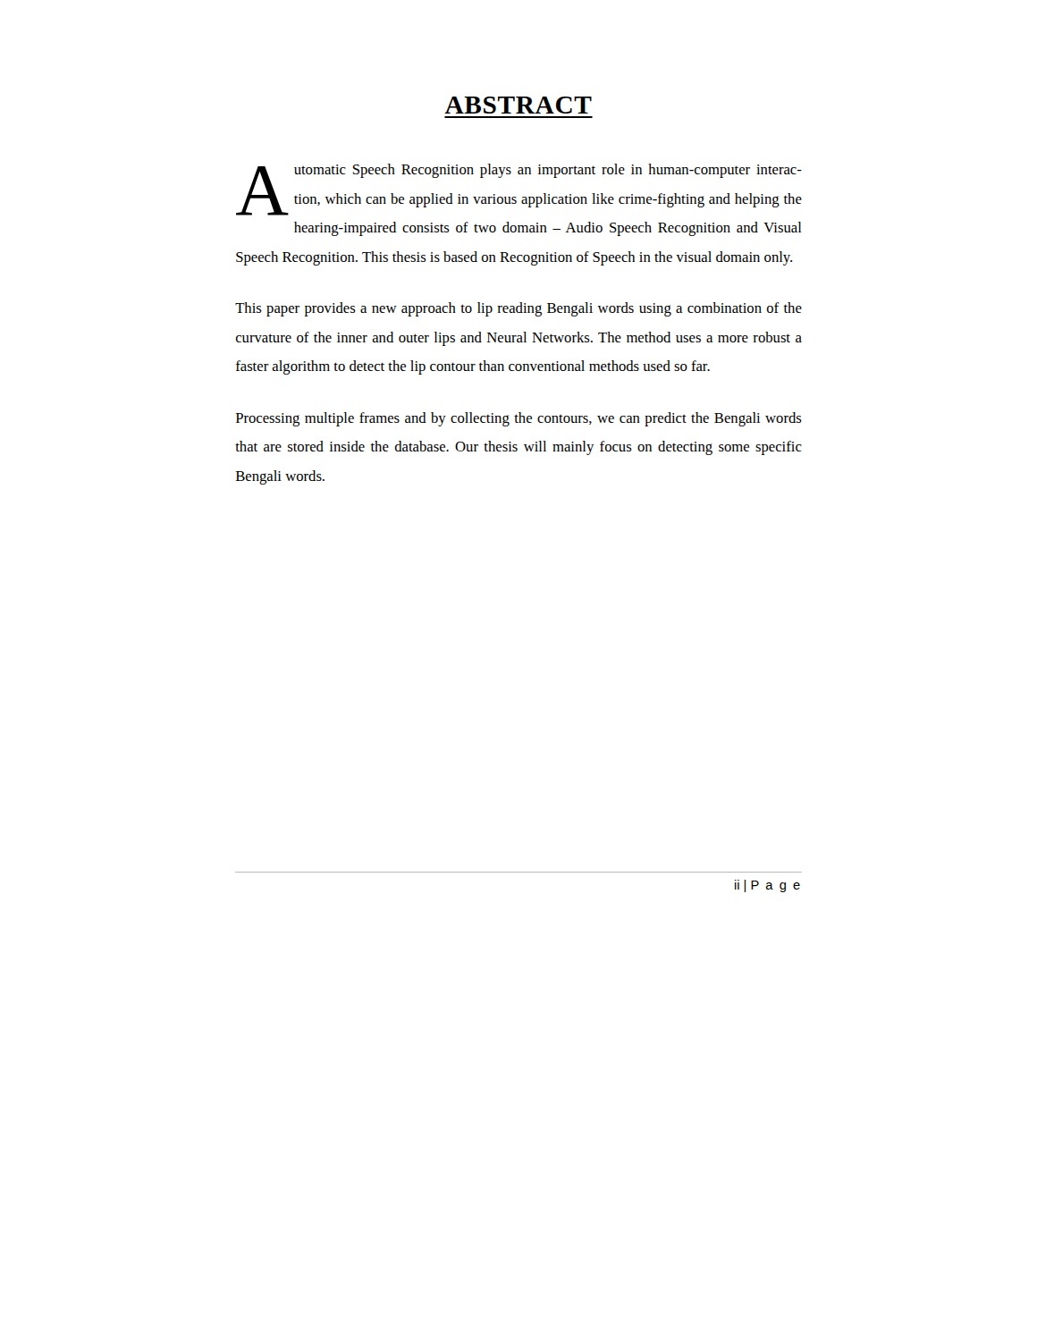ABSTRACT
Automatic Speech Recognition plays an important role in human-computer interaction, which can be applied in various application like crime-fighting and helping the hearing-impaired consists of two domain – Audio Speech Recognition and Visual Speech Recognition. This thesis is based on Recognition of Speech in the visual domain only.
This paper provides a new approach to lip reading Bengali words using a combination of the curvature of the inner and outer lips and Neural Networks. The method uses a more robust a faster algorithm to detect the lip contour than conventional methods used so far.
Processing multiple frames and by collecting the contours, we can predict the Bengali words that are stored inside the database. Our thesis will mainly focus on detecting some specific Bengali words.
ii | P a g e